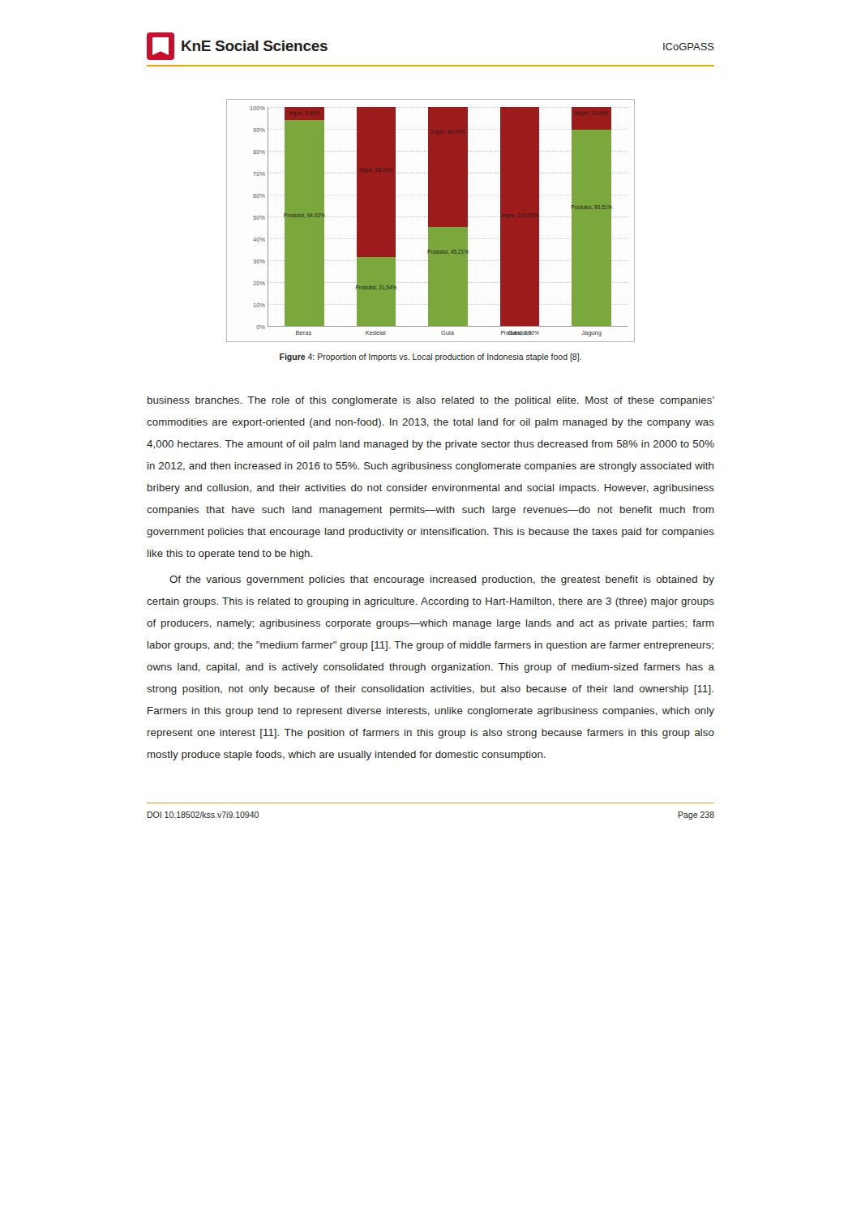KnE Social Sciences
ICoGPASS
100% 90% 80% 70% 60% 50% 40% 30% 20% 10% 0%
Impor, 5.98%
Produksi, 94,02%
Impor, 68,46%
Produksi, 31,54%
Impor, 54,79%
Produksi, 45,21%
Impor, 100,00% Produksi, 0,00%
Impor, 10,49%
Produksi, 89,51%
Beras Kedelai Gula Gandum Jagung
Figure 4: Proportion of Imports vs. Local production of Indonesia staple food [8].
business branches. The role of this conglomerate is also related to the political elite. Most of these companies' commodities are export-oriented (and non-food). In 2013, the total land for oil palm managed by the company was 4,000 hectares. The amount of oil palm land managed by the private sector thus decreased from 58% in 2000 to 50% in 2012, and then increased in 2016 to 55%. Such agribusiness conglomerate companies are strongly associated with bribery and collusion, and their activities do not consider environmental and social impacts. However, agribusiness companies that have such land management permits—with such large revenues—do not benefit much from government policies that encourage land productivity or intensification. This is because the taxes paid for companies like this to operate tend to be high.
Of the various government policies that encourage increased production, the greatest benefit is obtained by certain groups. This is related to grouping in agriculture. According to Hart-Hamilton, there are 3 (three) major groups of producers, namely; agribusiness corporate groups—which manage large lands and act as private parties; farm labor groups, and; the "medium farmer" group [11]. The group of middle farmers in question are farmer entrepreneurs; owns land, capital, and is actively consolidated through organization. This group of medium-sized farmers has a strong position, not only because of their consolidation activities, but also because of their land ownership [11]. Farmers in this group tend to represent diverse interests, unlike conglomerate agribusiness companies, which only represent one interest [11]. The position of farmers in this group is also strong because farmers in this group also mostly produce staple foods, which are usually intended for domestic consumption.
DOI 10.18502/kss.v7i9.10940 Page 238